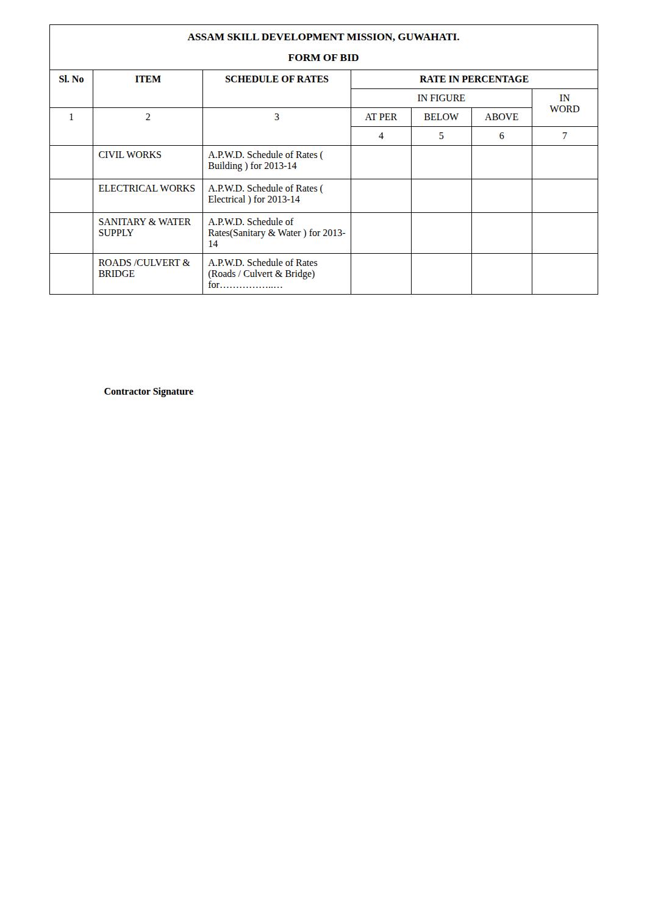| ASSAM SKILL DEVELOPMENT MISSION, GUWAHATI. FORM OF BID |
| Sl. No | ITEM | SCHEDULE OF RATES | RATE IN PERCENTAGE |
| IN FIGURE | IN WORD |
| 1 | 2 | 3 | AT PER | BELOW | ABOVE |
| 4 | 5 | 6 | 7 |
| | CIVIL WORKS | A.P.W.D. Schedule of Rates ( Building ) for 2013-14 | | | | |
| | ELECTRICAL WORKS | A.P.W.D. Schedule of Rates ( Electrical ) for 2013-14 | | | | |
| | SANITARY & WATER SUPPLY | A.P.W.D. Schedule of Rates(Sanitary & Water ) for 2013-14 | | | | |
| | ROADS /CULVERT & BRIDGE | A.P.W.D. Schedule of Rates (Roads / Culvert & Bridge) for……………..… | | | | |
Contractor Signature